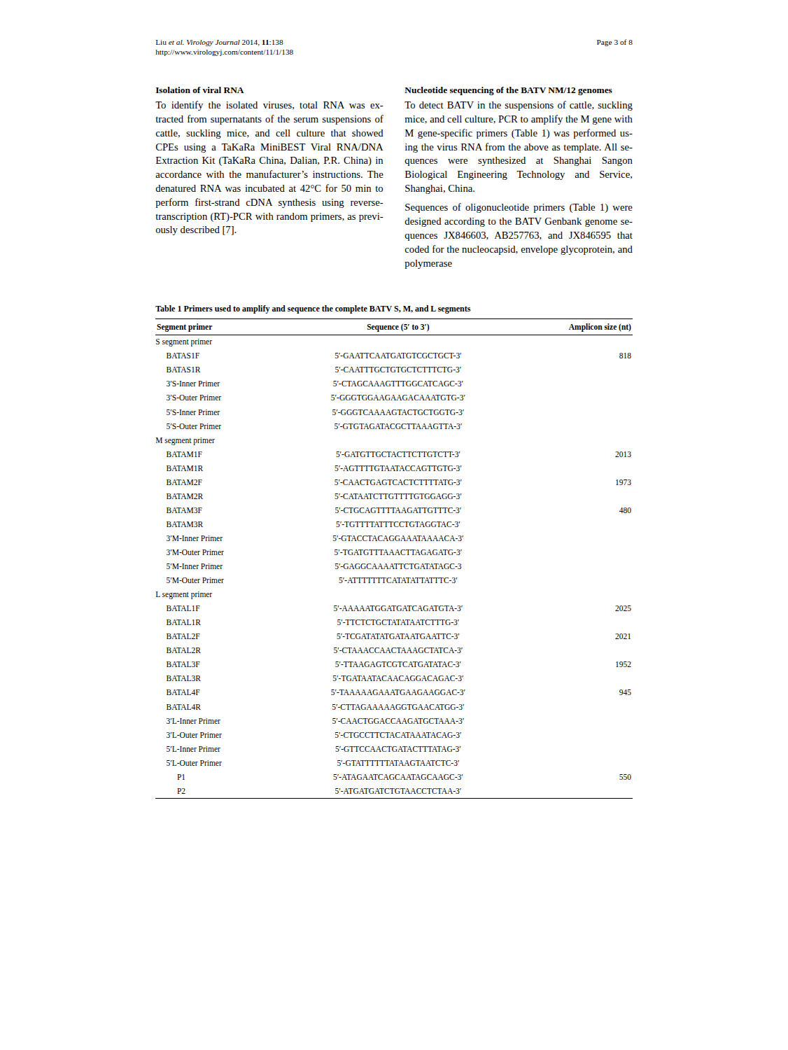Liu et al. Virology Journal 2014, 11:138
http://www.virologyj.com/content/11/1/138
Page 3 of 8
Isolation of viral RNA
To identify the isolated viruses, total RNA was extracted from supernatants of the serum suspensions of cattle, suckling mice, and cell culture that showed CPEs using a TaKaRa MiniBEST Viral RNA/DNA Extraction Kit (TaKaRa China, Dalian, P.R. China) in accordance with the manufacturer’s instructions. The denatured RNA was incubated at 42°C for 50 min to perform first-strand cDNA synthesis using reverse-transcription (RT)-PCR with random primers, as previously described [7].
Nucleotide sequencing of the BATV NM/12 genomes
To detect BATV in the suspensions of cattle, suckling mice, and cell culture, PCR to amplify the M gene with M gene-specific primers (Table 1) was performed using the virus RNA from the above as template. All sequences were synthesized at Shanghai Sangon Biological Engineering Technology and Service, Shanghai, China.
Sequences of oligonucleotide primers (Table 1) were designed according to the BATV Genbank genome sequences JX846603, AB257763, and JX846595 that coded for the nucleocapsid, envelope glycoprotein, and polymerase
Table 1 Primers used to amplify and sequence the complete BATV S, M, and L segments
| Segment primer | Sequence (5′ to 3′) | Amplicon size (nt) |
| --- | --- | --- |
| S segment primer | | |
| BATAS1F | 5′-GAATTCAATGATGTCGCTGCT-3′ | 818 |
| BATAS1R | 5′-CAATTTGCTGTGCTCTTTCTG-3′ | |
| 3′S-Inner Primer | 5′-CTAGCAAAGTTTGGCATCAGC-3′ | |
| 3′S-Outer Primer | 5′-GGGTGGAAGAAGACAAATGTG-3′ | |
| 5′S-Inner Primer | 5′-GGGTCAAAAGTACTGCTGGTG-3′ | |
| 5′S-Outer Primer | 5′-GTGTAGATACGCTTAAAGTTA-3′ | |
| M segment primer | | |
| BATAM1F | 5′-GATGTTGCTACTTCTTGTCTT-3′ | 2013 |
| BATAM1R | 5′-AGTTTTGTAATACCAGTTGTG-3′ | |
| BATAM2F | 5′-CAACTGAGTCACTCTTTTATG-3′ | 1973 |
| BATAM2R | 5′-CATAATCTTGTTTTGTGGAGG-3′ | |
| BATAM3F | 5′-CTGCAGTTTTAAGATTGTTTC-3′ | 480 |
| BATAM3R | 5′-TGTTTTATTTCCTGTAGGTAC-3′ | |
| 3′M-Inner Primer | 5′-GTACCTACAGGAAATAAAACA-3′ | |
| 3′M-Outer Primer | 5′-TGATGTTTAAACTTAGAGATG-3′ | |
| 5′M-Inner Primer | 5′-GAGGCAAAATTCTGATATAGC-3 | |
| 5′M-Outer Primer | 5′-ATTTTTTTCATATATTATTTC-3′ | |
| L segment primer | | |
| BATAL1F | 5′-AAAAATGGATGATCAGATGTA-3′ | 2025 |
| BATAL1R | 5′-TTCTCTGCTATATAATCTTTG-3′ | |
| BATAL2F | 5′-TCGATATATGATAATGAATTC-3′ | 2021 |
| BATAL2R | 5′-CTAAACCAACTAAAGCTATCA-3′ | |
| BATAL3F | 5′-TTAAGAGTCGTCATGATATAC-3′ | 1952 |
| BATAL3R | 5′-TGATAATACAACAGGACAGAC-3′ | |
| BATAL4F | 5′-TAAAAAGAAATGAAGAAGGAC-3′ | 945 |
| BATAL4R | 5′-CTTAGAAAAAGGTGAACATGG-3′ | |
| 3′L-Inner Primer | 5′-CAACTGGACCAAGATGCTAAA-3′ | |
| 3′L-Outer Primer | 5′-CTGCCTTCTACATAAATACAG-3′ | |
| 5′L-Inner Primer | 5′-GTTCCAACTGATACTTTATAG-3′ | |
| 5′L-Outer Primer | 5′-GTATTTTTTATAAGTAATCTC-3′ | |
| P1 | 5′-ATAGAATCAGCAATAGCAAGC-3′ | 550 |
| P2 | 5′-ATGATGATCTGTAACCTCTAA-3′ | |